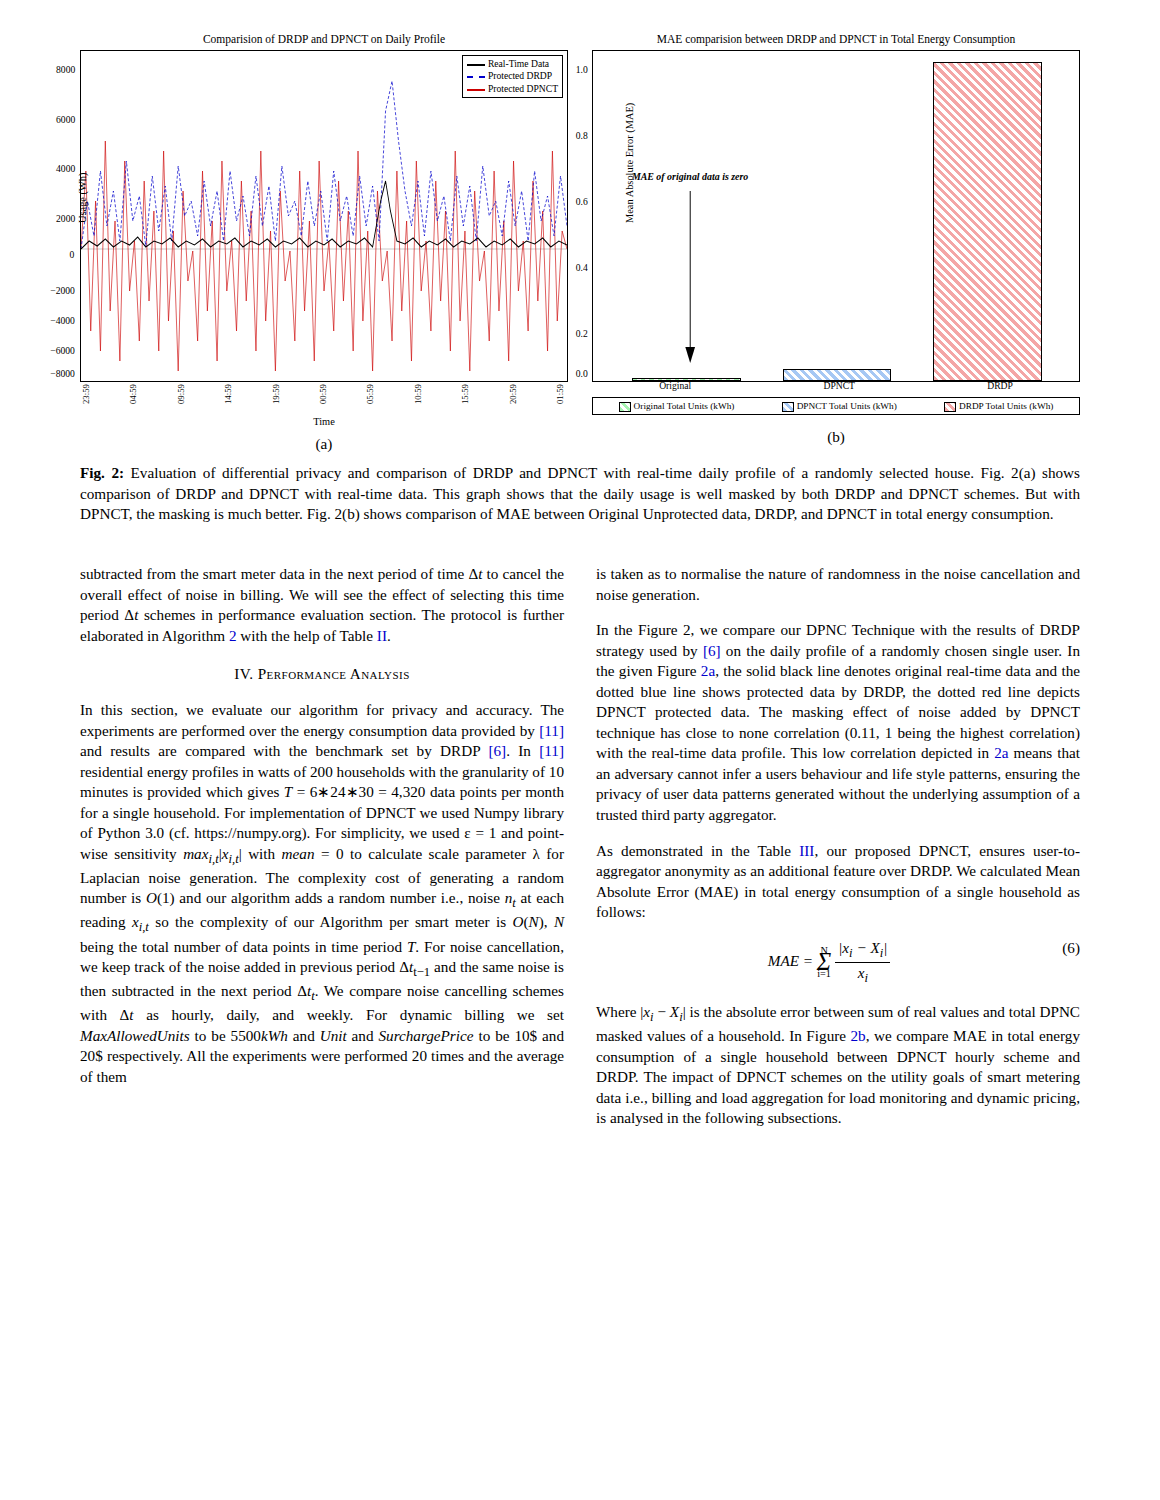Comparision of DRDP and DPNCT on Daily Profile
Usage (Wh)
8000
6000
4000
2000
0
−2000
−4000
−6000
−8000
Real-Time Data
Protected DRDP
Protected DPNCT
23:5904:5909:5914:5919:5900:5905:5910:5915:5920:5901:59
Time
(a)
MAE comparision between DRDP and DPNCT in Total Energy Consumption
Mean Absolute Error (MAE)
1.0
0.8
0.6
0.4
0.2
0.0
MAE of original data is zero
Original DPNCT DRDP
Original Total Units (kWh) DPNCT Total Units (kWh) DRDP Total Units (kWh)
(b)
Fig. 2: Evaluation of differential privacy and comparison of DRDP and DPNCT with real-time daily profile of a randomly selected house. Fig. 2(a) shows comparison of DRDP and DPNCT with real-time data. This graph shows that the daily usage is well masked by both DRDP and DPNCT schemes. But with DPNCT, the masking is much better. Fig. 2(b) shows comparison of MAE between Original Unprotected data, DRDP, and DPNCT in total energy consumption.
subtracted from the smart meter data in the next period of time Δt to cancel the overall effect of noise in billing. We will see the effect of selecting this time period Δt schemes in performance evaluation section. The protocol is further elaborated in Algorithm 2 with the help of Table II.
IV. Performance Analysis
In this section, we evaluate our algorithm for privacy and accuracy. The experiments are performed over the energy consumption data provided by [11] and results are compared with the benchmark set by DRDP [6]. In [11] residential energy profiles in watts of 200 households with the granularity of 10 minutes is provided which gives T = 6∗24∗30 = 4,320 data points per month for a single household. For implementation of DPNCT we used Numpy library of Python 3.0 (cf. https://numpy.org). For simplicity, we used ε = 1 and point-wise sensitivity maxi,t|xi,t| with mean = 0 to calculate scale parameter λ for Laplacian noise generation. The complexity cost of generating a random number is O(1) and our algorithm adds a random number i.e., noise nt at each reading xi,t so the complexity of our Algorithm per smart meter is O(N), N being the total number of data points in time period T. For noise cancellation, we keep track of the noise added in previous period Δtt−1 and the same noise is then subtracted in the next period Δtt. We compare noise cancelling schemes with Δt as hourly, daily, and weekly. For dynamic billing we set MaxAllowedUnits to be 5500kWh and Unit and SurchargePrice to be 10$ and 20$ respectively. All the experiments were performed 20 times and the average of them
is taken as to normalise the nature of randomness in the noise cancellation and noise generation.
In the Figure 2, we compare our DPNC Technique with the results of DRDP strategy used by [6] on the daily profile of a randomly chosen single user. In the given Figure 2a, the solid black line denotes original real-time data and the dotted blue line shows protected data by DRDP, the dotted red line depicts DPNCT protected data. The masking effect of noise added by DPNCT technique has close to none correlation (0.11, 1 being the highest correlation) with the real-time data profile. This low correlation depicted in 2a means that an adversary cannot infer a users behaviour and life style patterns, ensuring the privacy of user data patterns generated without the underlying assumption of a trusted third party aggregator.
As demonstrated in the Table III, our proposed DPNCT, ensures user-to-aggregator anonymity as an additional feature over DRDP. We calculated Mean Absolute Error (MAE) in total energy consumption of a single household as follows:
(6) MAE = ΣNi=1 |xi − Xi|xi
Where |xi − Xi| is the absolute error between sum of real values and total DPNC masked values of a household. In Figure 2b, we compare MAE in total energy consumption of a single household between DPNCT hourly scheme and DRDP. The impact of DPNCT schemes on the utility goals of smart metering data i.e., billing and load aggregation for load monitoring and dynamic pricing, is analysed in the following subsections.